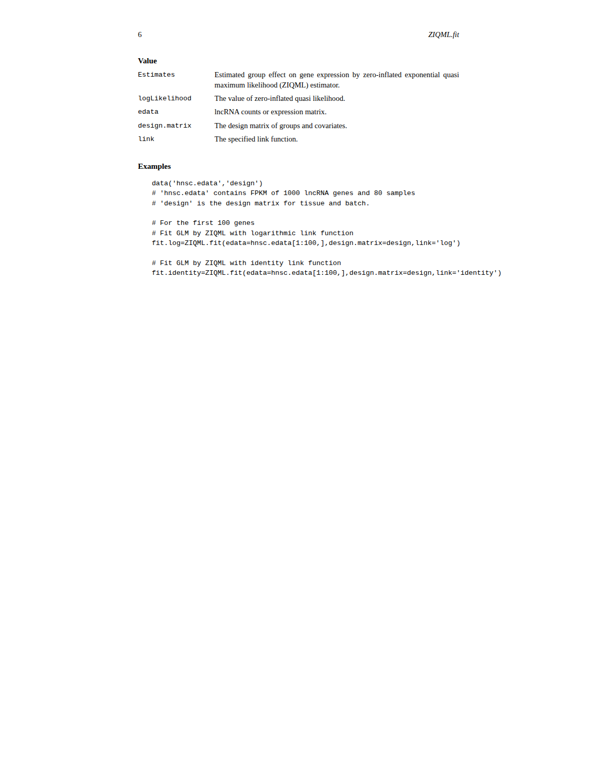6 ZIQML.fit
Value
Estimates
Estimated group effect on gene expression by zero-inflated exponential quasi maximum likelihood (ZIQML) estimator.
logLikelihood
The value of zero-inflated quasi likelihood.
edata
lncRNA counts or expression matrix.
design.matrix
The design matrix of groups and covariates.
link
The specified link function.
Examples
data('hnsc.edata','design')
# 'hnsc.edata' contains FPKM of 1000 lncRNA genes and 80 samples
# 'design' is the design matrix for tissue and batch.

# For the first 100 genes
# Fit GLM by ZIQML with logarithmic link function
fit.log=ZIQML.fit(edata=hnsc.edata[1:100,],design.matrix=design,link='log')

# Fit GLM by ZIQML with identity link function
fit.identity=ZIQML.fit(edata=hnsc.edata[1:100,],design.matrix=design,link='identity')